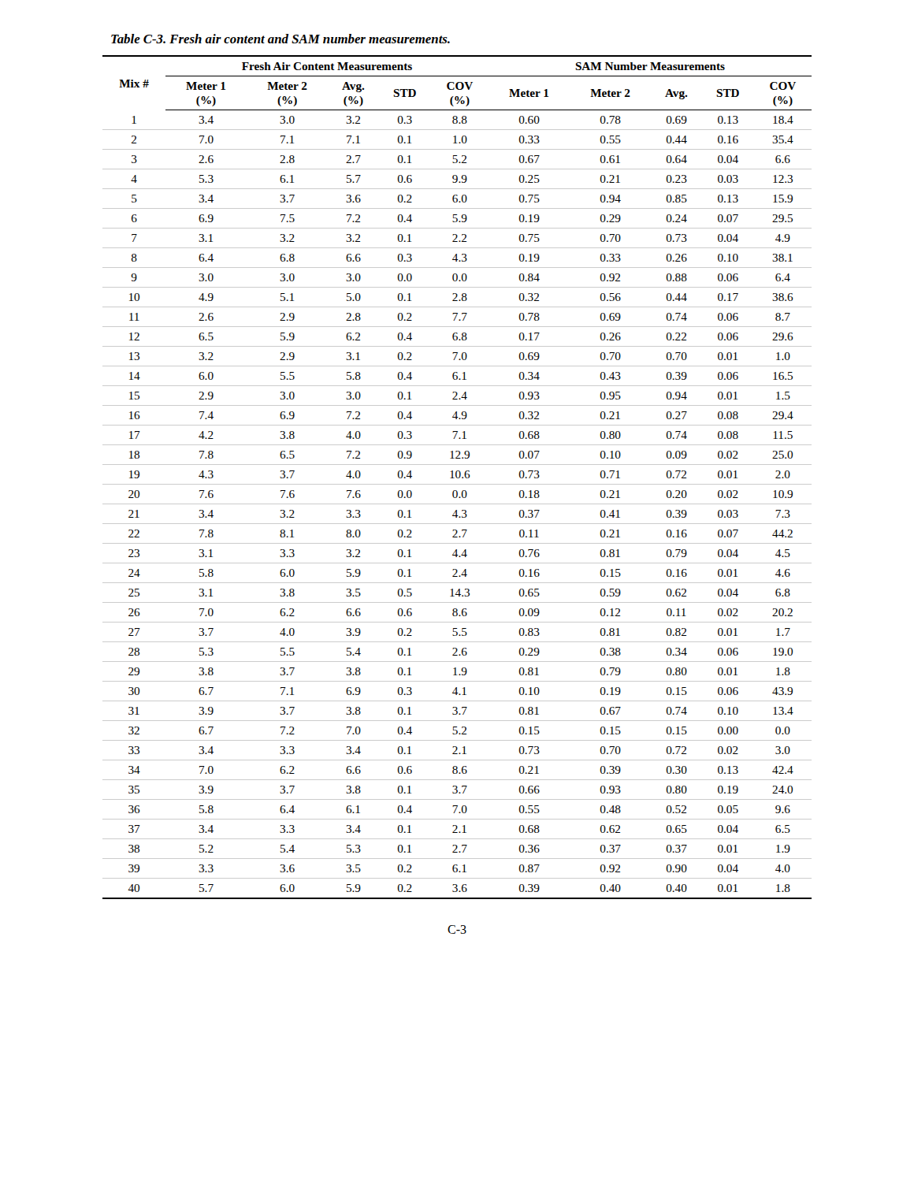Table C-3. Fresh air content and SAM number measurements.
| Mix # | Fresh Air Content Measurements | SAM Number Measurements |
| --- | --- | --- |
| Meter 1 (%) | Meter 2 (%) | Avg. (%) | STD | COV (%) | Meter 1 | Meter 2 | Avg. | STD | COV (%) |
| 1 | 3.4 | 3.0 | 3.2 | 0.3 | 8.8 | 0.60 | 0.78 | 0.69 | 0.13 | 18.4 |
| 2 | 7.0 | 7.1 | 7.1 | 0.1 | 1.0 | 0.33 | 0.55 | 0.44 | 0.16 | 35.4 |
| 3 | 2.6 | 2.8 | 2.7 | 0.1 | 5.2 | 0.67 | 0.61 | 0.64 | 0.04 | 6.6 |
| 4 | 5.3 | 6.1 | 5.7 | 0.6 | 9.9 | 0.25 | 0.21 | 0.23 | 0.03 | 12.3 |
| 5 | 3.4 | 3.7 | 3.6 | 0.2 | 6.0 | 0.75 | 0.94 | 0.85 | 0.13 | 15.9 |
| 6 | 6.9 | 7.5 | 7.2 | 0.4 | 5.9 | 0.19 | 0.29 | 0.24 | 0.07 | 29.5 |
| 7 | 3.1 | 3.2 | 3.2 | 0.1 | 2.2 | 0.75 | 0.70 | 0.73 | 0.04 | 4.9 |
| 8 | 6.4 | 6.8 | 6.6 | 0.3 | 4.3 | 0.19 | 0.33 | 0.26 | 0.10 | 38.1 |
| 9 | 3.0 | 3.0 | 3.0 | 0.0 | 0.0 | 0.84 | 0.92 | 0.88 | 0.06 | 6.4 |
| 10 | 4.9 | 5.1 | 5.0 | 0.1 | 2.8 | 0.32 | 0.56 | 0.44 | 0.17 | 38.6 |
| 11 | 2.6 | 2.9 | 2.8 | 0.2 | 7.7 | 0.78 | 0.69 | 0.74 | 0.06 | 8.7 |
| 12 | 6.5 | 5.9 | 6.2 | 0.4 | 6.8 | 0.17 | 0.26 | 0.22 | 0.06 | 29.6 |
| 13 | 3.2 | 2.9 | 3.1 | 0.2 | 7.0 | 0.69 | 0.70 | 0.70 | 0.01 | 1.0 |
| 14 | 6.0 | 5.5 | 5.8 | 0.4 | 6.1 | 0.34 | 0.43 | 0.39 | 0.06 | 16.5 |
| 15 | 2.9 | 3.0 | 3.0 | 0.1 | 2.4 | 0.93 | 0.95 | 0.94 | 0.01 | 1.5 |
| 16 | 7.4 | 6.9 | 7.2 | 0.4 | 4.9 | 0.32 | 0.21 | 0.27 | 0.08 | 29.4 |
| 17 | 4.2 | 3.8 | 4.0 | 0.3 | 7.1 | 0.68 | 0.80 | 0.74 | 0.08 | 11.5 |
| 18 | 7.8 | 6.5 | 7.2 | 0.9 | 12.9 | 0.07 | 0.10 | 0.09 | 0.02 | 25.0 |
| 19 | 4.3 | 3.7 | 4.0 | 0.4 | 10.6 | 0.73 | 0.71 | 0.72 | 0.01 | 2.0 |
| 20 | 7.6 | 7.6 | 7.6 | 0.0 | 0.0 | 0.18 | 0.21 | 0.20 | 0.02 | 10.9 |
| 21 | 3.4 | 3.2 | 3.3 | 0.1 | 4.3 | 0.37 | 0.41 | 0.39 | 0.03 | 7.3 |
| 22 | 7.8 | 8.1 | 8.0 | 0.2 | 2.7 | 0.11 | 0.21 | 0.16 | 0.07 | 44.2 |
| 23 | 3.1 | 3.3 | 3.2 | 0.1 | 4.4 | 0.76 | 0.81 | 0.79 | 0.04 | 4.5 |
| 24 | 5.8 | 6.0 | 5.9 | 0.1 | 2.4 | 0.16 | 0.15 | 0.16 | 0.01 | 4.6 |
| 25 | 3.1 | 3.8 | 3.5 | 0.5 | 14.3 | 0.65 | 0.59 | 0.62 | 0.04 | 6.8 |
| 26 | 7.0 | 6.2 | 6.6 | 0.6 | 8.6 | 0.09 | 0.12 | 0.11 | 0.02 | 20.2 |
| 27 | 3.7 | 4.0 | 3.9 | 0.2 | 5.5 | 0.83 | 0.81 | 0.82 | 0.01 | 1.7 |
| 28 | 5.3 | 5.5 | 5.4 | 0.1 | 2.6 | 0.29 | 0.38 | 0.34 | 0.06 | 19.0 |
| 29 | 3.8 | 3.7 | 3.8 | 0.1 | 1.9 | 0.81 | 0.79 | 0.80 | 0.01 | 1.8 |
| 30 | 6.7 | 7.1 | 6.9 | 0.3 | 4.1 | 0.10 | 0.19 | 0.15 | 0.06 | 43.9 |
| 31 | 3.9 | 3.7 | 3.8 | 0.1 | 3.7 | 0.81 | 0.67 | 0.74 | 0.10 | 13.4 |
| 32 | 6.7 | 7.2 | 7.0 | 0.4 | 5.2 | 0.15 | 0.15 | 0.15 | 0.00 | 0.0 |
| 33 | 3.4 | 3.3 | 3.4 | 0.1 | 2.1 | 0.73 | 0.70 | 0.72 | 0.02 | 3.0 |
| 34 | 7.0 | 6.2 | 6.6 | 0.6 | 8.6 | 0.21 | 0.39 | 0.30 | 0.13 | 42.4 |
| 35 | 3.9 | 3.7 | 3.8 | 0.1 | 3.7 | 0.66 | 0.93 | 0.80 | 0.19 | 24.0 |
| 36 | 5.8 | 6.4 | 6.1 | 0.4 | 7.0 | 0.55 | 0.48 | 0.52 | 0.05 | 9.6 |
| 37 | 3.4 | 3.3 | 3.4 | 0.1 | 2.1 | 0.68 | 0.62 | 0.65 | 0.04 | 6.5 |
| 38 | 5.2 | 5.4 | 5.3 | 0.1 | 2.7 | 0.36 | 0.37 | 0.37 | 0.01 | 1.9 |
| 39 | 3.3 | 3.6 | 3.5 | 0.2 | 6.1 | 0.87 | 0.92 | 0.90 | 0.04 | 4.0 |
| 40 | 5.7 | 6.0 | 5.9 | 0.2 | 3.6 | 0.39 | 0.40 | 0.40 | 0.01 | 1.8 |
C-3